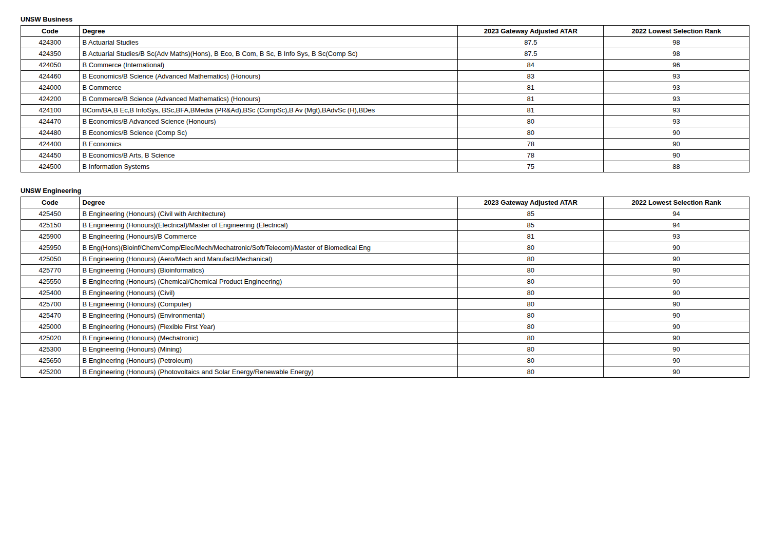UNSW Business
| Code | Degree | 2023 Gateway Adjusted ATAR | 2022 Lowest Selection Rank |
| --- | --- | --- | --- |
| 424300 | B Actuarial Studies | 87.5 | 98 |
| 424350 | B Actuarial Studies/B Sc(Adv Maths)(Hons), B Eco, B Com, B Sc, B Info Sys, B Sc(Comp Sc) | 87.5 | 98 |
| 424050 | B Commerce (International) | 84 | 96 |
| 424460 | B Economics/B Science (Advanced Mathematics) (Honours) | 83 | 93 |
| 424000 | B Commerce | 81 | 93 |
| 424200 | B Commerce/B Science (Advanced Mathematics) (Honours) | 81 | 93 |
| 424100 | BCom/BA,B Ec,B InfoSys, BSc,BFA,BMedia (PR&Ad),BSc (CompSc),B Av (Mgt),BAdvSc (H),BDes | 81 | 93 |
| 424470 | B Economics/B Advanced Science (Honours) | 80 | 93 |
| 424480 | B Economics/B Science (Comp Sc) | 80 | 90 |
| 424400 | B Economics | 78 | 90 |
| 424450 | B Economics/B Arts, B Science | 78 | 90 |
| 424500 | B Information Systems | 75 | 88 |
UNSW Engineering
| Code | Degree | 2023 Gateway Adjusted ATAR | 2022 Lowest Selection Rank |
| --- | --- | --- | --- |
| 425450 | B Engineering (Honours) (Civil with Architecture) | 85 | 94 |
| 425150 | B Engineering (Honours)(Electrical)/Master of Engineering (Electrical) | 85 | 94 |
| 425900 | B Engineering (Honours)/B Commerce | 81 | 93 |
| 425950 | B Eng(Hons)(Bioinf/Chem/Comp/Elec/Mech/Mechatronic/Soft/Telecom)/Master of Biomedical Eng | 80 | 90 |
| 425050 | B Engineering (Honours) (Aero/Mech and Manufact/Mechanical) | 80 | 90 |
| 425770 | B Engineering (Honours) (Bioinformatics) | 80 | 90 |
| 425550 | B Engineering (Honours) (Chemical/Chemical Product Engineering) | 80 | 90 |
| 425400 | B Engineering (Honours) (Civil) | 80 | 90 |
| 425700 | B Engineering (Honours) (Computer) | 80 | 90 |
| 425470 | B Engineering (Honours) (Environmental) | 80 | 90 |
| 425000 | B Engineering (Honours) (Flexible First Year) | 80 | 90 |
| 425020 | B Engineering (Honours) (Mechatronic) | 80 | 90 |
| 425300 | B Engineering (Honours) (Mining) | 80 | 90 |
| 425650 | B Engineering (Honours) (Petroleum) | 80 | 90 |
| 425200 | B Engineering (Honours) (Photovoltaics and Solar Energy/Renewable Energy) | 80 | 90 |